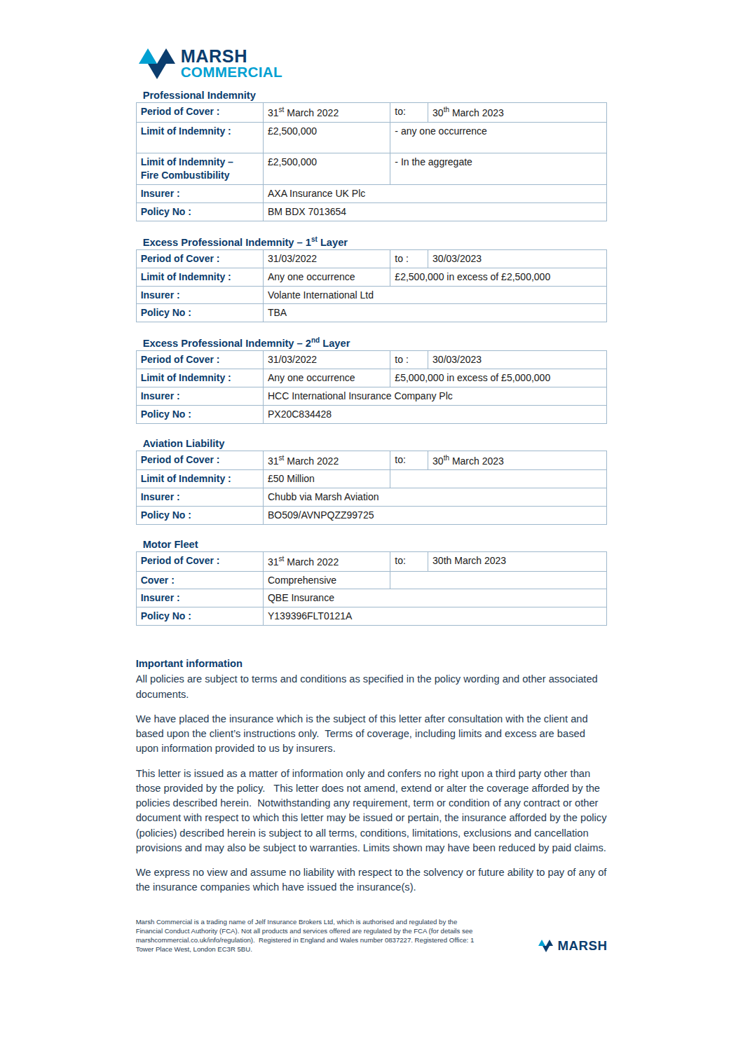MARSH COMMERCIAL
Professional Indemnity
| Period of Cover : | 31 st March 2022 | to: | 30 th March 2023 |
| Limit of Indemnity : | £2,500,000 | - any one occurrence |
| Limit of Indemnity – Fire Combustibility | £2,500,000 | - In the aggregate |
| Insurer : | AXA Insurance UK Plc |
| Policy No : | BM BDX 7013654 |
Excess Professional Indemnity – 1st Layer
| Period of Cover : | 31/03/2022 | to : | 30/03/2023 |
| Limit of Indemnity : | Any one occurrence | £2,500,000 in excess of £2,500,000 |
| Insurer : | Volante International Ltd |
| Policy No : | TBA |
Excess Professional Indemnity – 2nd Layer
| Period of Cover : | 31/03/2022 | to : | 30/03/2023 |
| Limit of Indemnity : | Any one occurrence | £5,000,000 in excess of £5,000,000 |
| Insurer : | HCC International Insurance Company Plc |
| Policy No : | PX20C834428 |
Aviation Liability
| Period of Cover : | 31 st March 2022 | to: | 30 th March 2023 |
| Limit of Indemnity : | £50 Million | |
| Insurer : | Chubb via Marsh Aviation |
| Policy No : | BO509/AVNPQZZ99725 |
Motor Fleet
| Period of Cover : | 31 st March 2022 | to: | 30th March 2023 |
| Cover : | Comprehensive | |
| Insurer : | QBE Insurance |
| Policy No : | Y139396FLT0121A |
Important information
All policies are subject to terms and conditions as specified in the policy wording and other associated documents.
We have placed the insurance which is the subject of this letter after consultation with the client and based upon the client’s instructions only. Terms of coverage, including limits and excess are based upon information provided to us by insurers.
This letter is issued as a matter of information only and confers no right upon a third party other than those provided by the policy. This letter does not amend, extend or alter the coverage afforded by the policies described herein. Notwithstanding any requirement, term or condition of any contract or other document with respect to which this letter may be issued or pertain, the insurance afforded by the policy (policies) described herein is subject to all terms, conditions, limitations, exclusions and cancellation provisions and may also be subject to warranties. Limits shown may have been reduced by paid claims.
We express no view and assume no liability with respect to the solvency or future ability to pay of any of the insurance companies which have issued the insurance(s).
Marsh Commercial is a trading name of Jelf Insurance Brokers Ltd, which is authorised and regulated by the Financial Conduct Authority (FCA). Not all products and services offered are regulated by the FCA (for details see marshcommercial.co.uk/info/regulation). Registered in England and Wales number 0837227. Registered Office: 1 Tower Place West, London EC3R 5BU.
MARSH